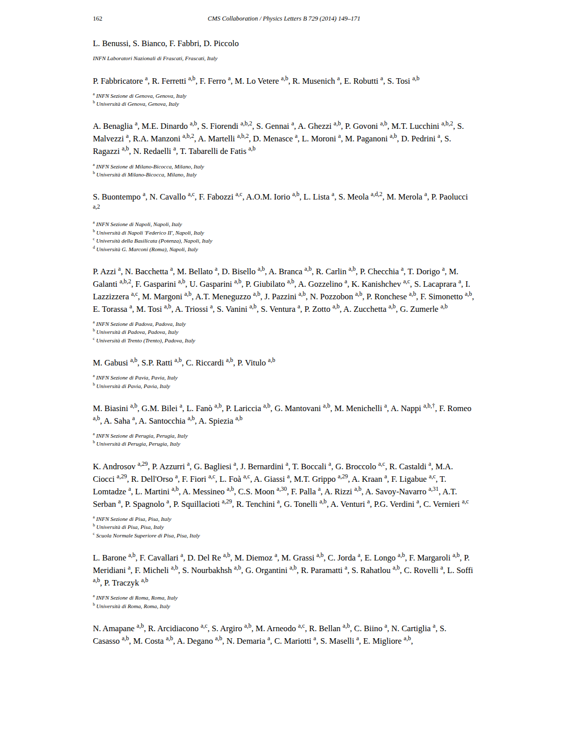162 CMS Collaboration / Physics Letters B 729 (2014) 149–171
L. Benussi, S. Bianco, F. Fabbri, D. Piccolo
INFN Laboratori Nazionali di Frascati, Frascati, Italy
P. Fabbricatore a, R. Ferretti a,b, F. Ferro a, M. Lo Vetere a,b, R. Musenich a, E. Robutti a, S. Tosi a,b
a INFN Sezione di Genova, Genova, Italy
b Università di Genova, Genova, Italy
A. Benaglia a, M.E. Dinardo a,b, S. Fiorendi a,b,2, S. Gennai a, A. Ghezzi a,b, P. Govoni a,b, M.T. Lucchini a,b,2, S. Malvezzi a, R.A. Manzoni a,b,2, A. Martelli a,b,2, D. Menasce a, L. Moroni a, M. Paganoni a,b, D. Pedrini a, S. Ragazzi a,b, N. Redaelli a, T. Tabarelli de Fatis a,b
a INFN Sezione di Milano-Bicocca, Milano, Italy
b Università di Milano-Bicocca, Milano, Italy
S. Buontempo a, N. Cavallo a,c, F. Fabozzi a,c, A.O.M. Iorio a,b, L. Lista a, S. Meola a,d,2, M. Merola a, P. Paolucci a,2
a INFN Sezione di Napoli, Napoli, Italy
b Università di Napoli 'Federico II', Napoli, Italy
c Università della Basilicata (Potenza), Napoli, Italy
d Università G. Marconi (Roma), Napoli, Italy
P. Azzi a, N. Bacchetta a, M. Bellato a, D. Bisello a,b, A. Branca a,b, R. Carlin a,b, P. Checchia a, T. Dorigo a, M. Galanti a,b,2, F. Gasparini a,b, U. Gasparini a,b, P. Giubilato a,b, A. Gozzelino a, K. Kanishchev a,c, S. Lacaprara a, I. Lazzizzera a,c, M. Margoni a,b, A.T. Meneguzzo a,b, J. Pazzini a,b, N. Pozzobon a,b, P. Ronchese a,b, F. Simonetto a,b, E. Torassa a, M. Tosi a,b, A. Triossi a, S. Vanini a,b, S. Ventura a, P. Zotto a,b, A. Zucchetta a,b, G. Zumerle a,b
a INFN Sezione di Padova, Padova, Italy
b Università di Padova, Padova, Italy
c Università di Trento (Trento), Padova, Italy
M. Gabusi a,b, S.P. Ratti a,b, C. Riccardi a,b, P. Vitulo a,b
a INFN Sezione di Pavia, Pavia, Italy
b Università di Pavia, Pavia, Italy
M. Biasini a,b, G.M. Bilei a, L. Fanò a,b, P. Lariccia a,b, G. Mantovani a,b, M. Menichelli a, A. Nappi a,b,†, F. Romeo a,b, A. Saha a, A. Santocchia a,b, A. Spiezia a,b
a INFN Sezione di Perugia, Perugia, Italy
b Università di Perugia, Perugia, Italy
K. Androsov a,29, P. Azzurri a, G. Bagliesi a, J. Bernardini a, T. Boccali a, G. Broccolo a,c, R. Castaldi a, M.A. Ciocci a,29, R. Dell'Orso a, F. Fiori a,c, L. Foà a,c, A. Giassi a, M.T. Grippo a,29, A. Kraan a, F. Ligabue a,c, T. Lomtadze a, L. Martini a,b, A. Messineo a,b, C.S. Moon a,30, F. Palla a, A. Rizzi a,b, A. Savoy-Navarro a,31, A.T. Serban a, P. Spagnolo a, P. Squillacioti a,29, R. Tenchini a, G. Tonelli a,b, A. Venturi a, P.G. Verdini a, C. Vernieri a,c
a INFN Sezione di Pisa, Pisa, Italy
b Università di Pisa, Pisa, Italy
c Scuola Normale Superiore di Pisa, Pisa, Italy
L. Barone a,b, F. Cavallari a, D. Del Re a,b, M. Diemoz a, M. Grassi a,b, C. Jorda a, E. Longo a,b, F. Margaroli a,b, P. Meridiani a, F. Micheli a,b, S. Nourbakhsh a,b, G. Organtini a,b, R. Paramatti a, S. Rahatlou a,b, C. Rovelli a, L. Soffi a,b, P. Traczyk a,b
a INFN Sezione di Roma, Roma, Italy
b Università di Roma, Roma, Italy
N. Amapane a,b, R. Arcidiacono a,c, S. Argiro a,b, M. Arneodo a,c, R. Bellan a,b, C. Biino a, N. Cartiglia a, S. Casasso a,b, M. Costa a,b, A. Degano a,b, N. Demaria a, C. Mariotti a, S. Maselli a, E. Migliore a,b,